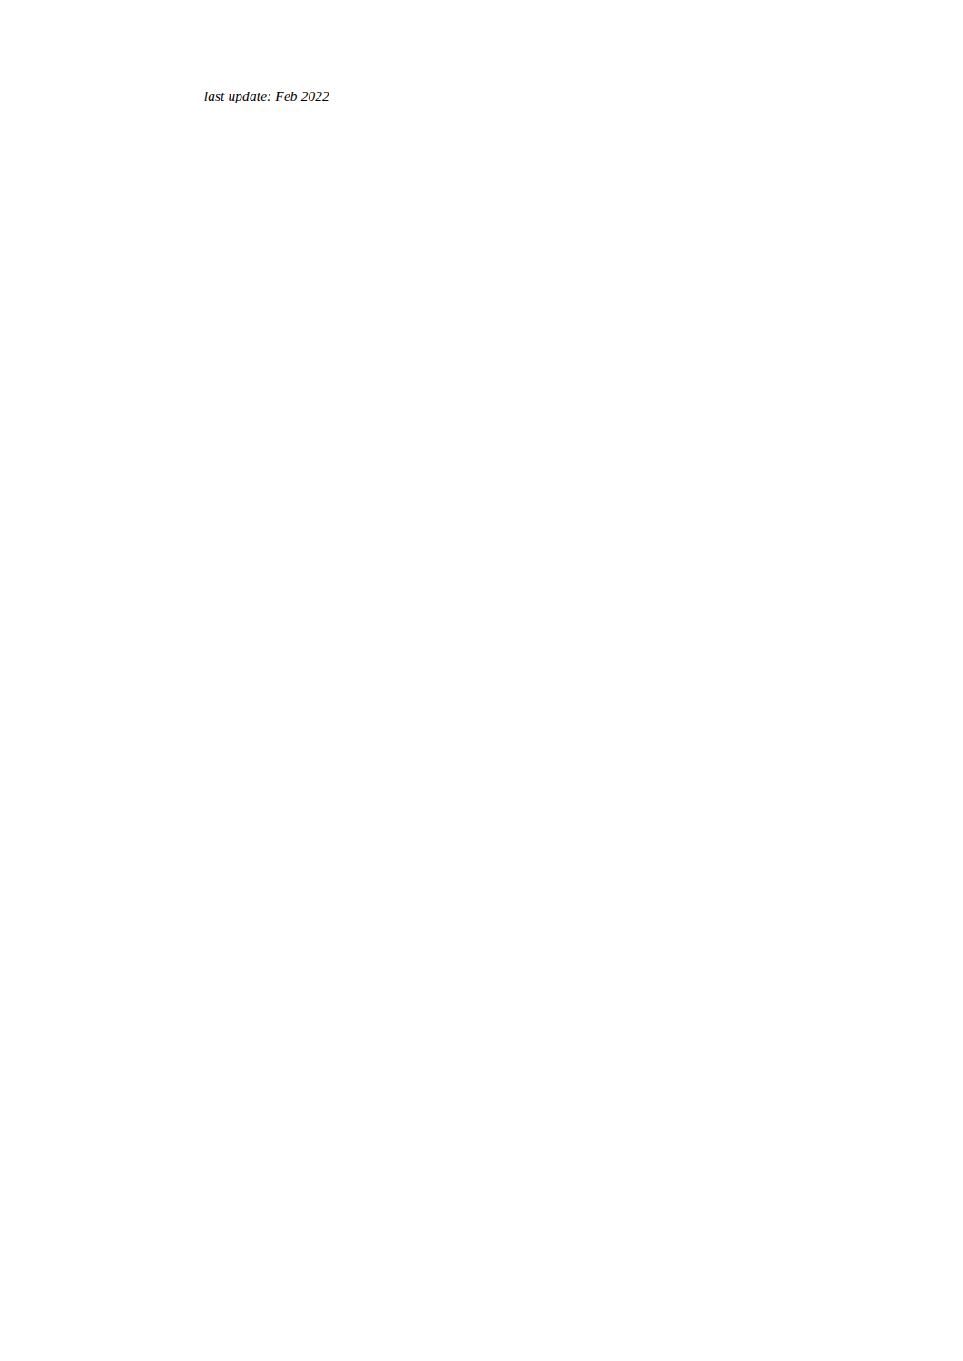last update: Feb 2022